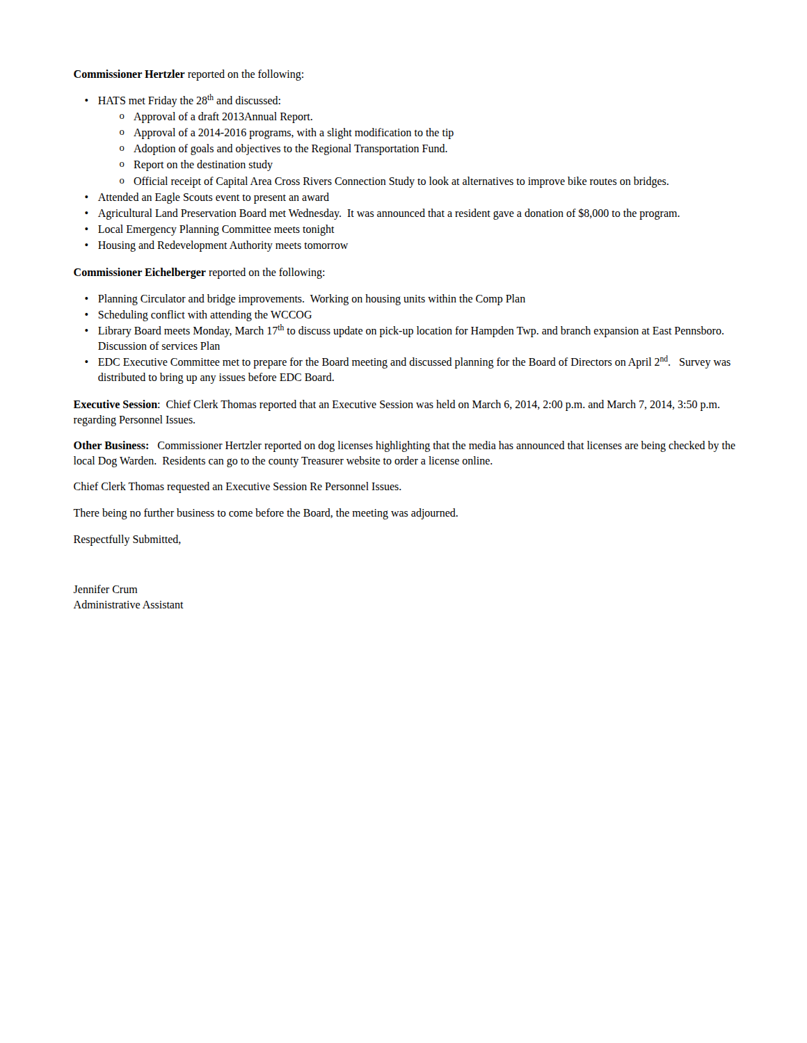Commissioner Hertzler reported on the following:
HATS met Friday the 28th and discussed:
Approval of a draft 2013Annual Report.
Approval of a 2014-2016 programs, with a slight modification to the tip
Adoption of goals and objectives to the Regional Transportation Fund.
Report on the destination study
Official receipt of Capital Area Cross Rivers Connection Study to look at alternatives to improve bike routes on bridges.
Attended an Eagle Scouts event to present an award
Agricultural Land Preservation Board met Wednesday. It was announced that a resident gave a donation of $8,000 to the program.
Local Emergency Planning Committee meets tonight
Housing and Redevelopment Authority meets tomorrow
Commissioner Eichelberger reported on the following:
Planning Circulator and bridge improvements. Working on housing units within the Comp Plan
Scheduling conflict with attending the WCCOG
Library Board meets Monday, March 17th to discuss update on pick-up location for Hampden Twp. and branch expansion at East Pennsboro. Discussion of services Plan
EDC Executive Committee met to prepare for the Board meeting and discussed planning for the Board of Directors on April 2nd. Survey was distributed to bring up any issues before EDC Board.
Executive Session: Chief Clerk Thomas reported that an Executive Session was held on March 6, 2014, 2:00 p.m. and March 7, 2014, 3:50 p.m. regarding Personnel Issues.
Other Business: Commissioner Hertzler reported on dog licenses highlighting that the media has announced that licenses are being checked by the local Dog Warden. Residents can go to the county Treasurer website to order a license online.
Chief Clerk Thomas requested an Executive Session Re Personnel Issues.
There being no further business to come before the Board, the meeting was adjourned.
Respectfully Submitted,
Jennifer Crum
Administrative Assistant